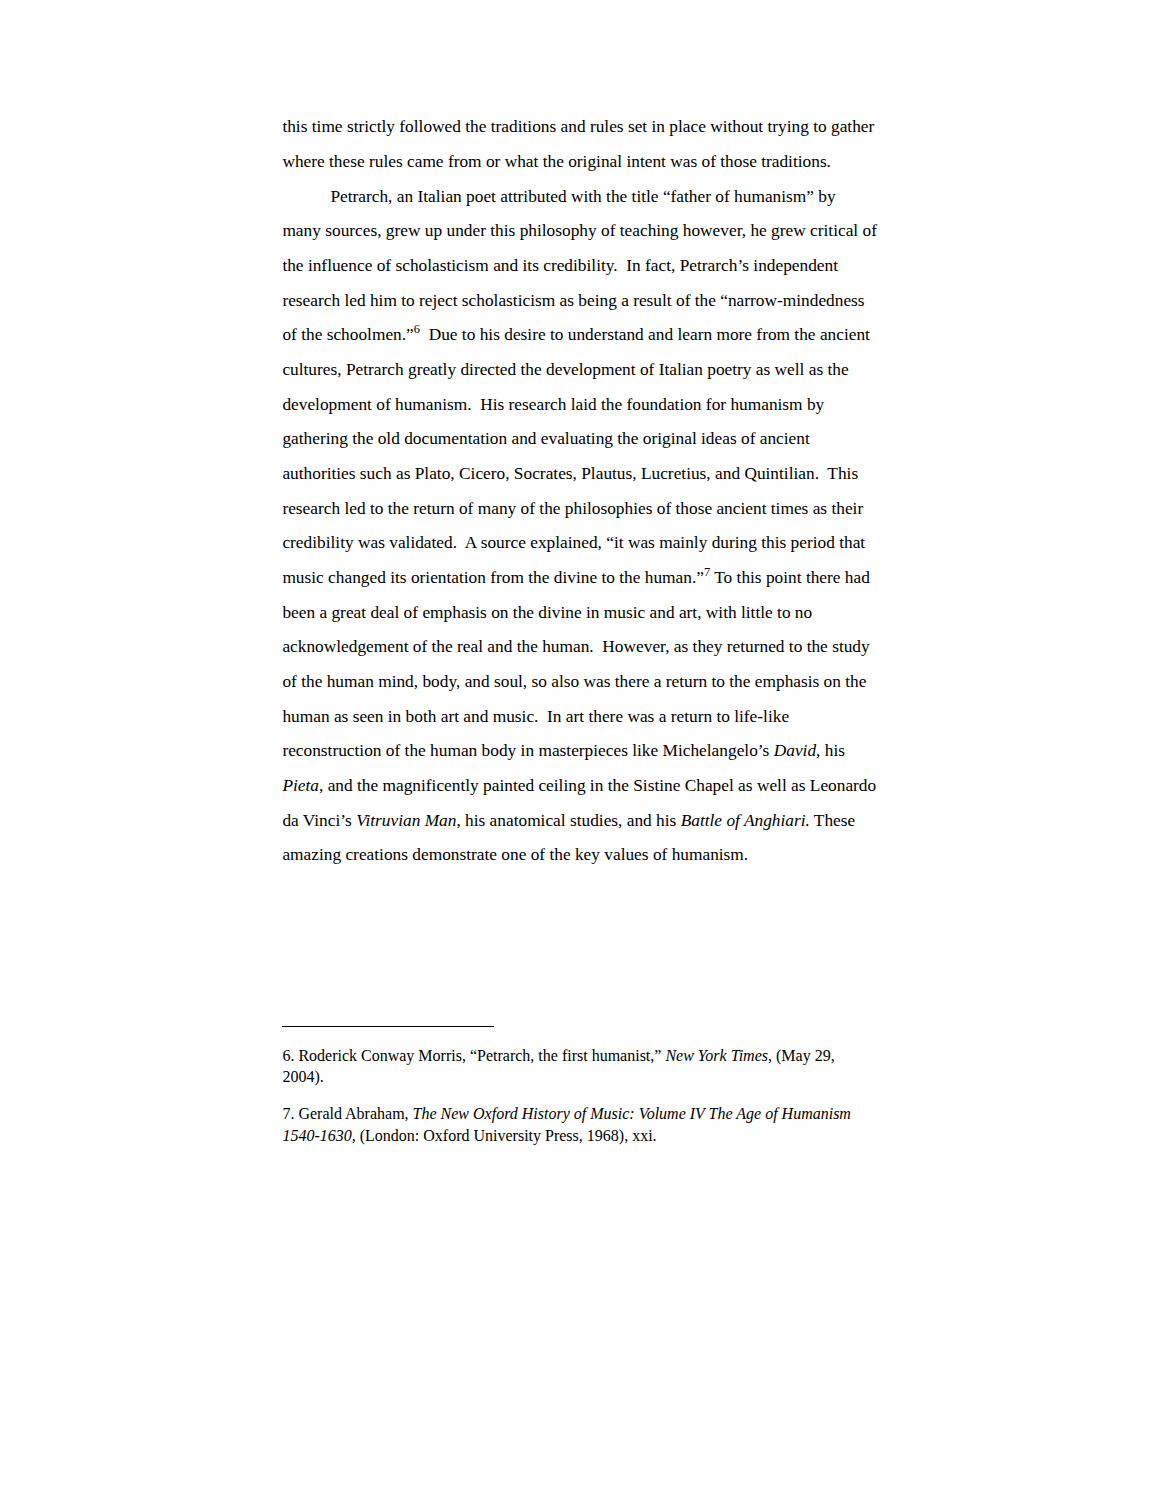this time strictly followed the traditions and rules set in place without trying to gather where these rules came from or what the original intent was of those traditions.
Petrarch, an Italian poet attributed with the title “father of humanism” by many sources, grew up under this philosophy of teaching however, he grew critical of the influence of scholasticism and its credibility. In fact, Petrarch’s independent research led him to reject scholasticism as being a result of the “narrow-mindedness of the schoolmen.”6 Due to his desire to understand and learn more from the ancient cultures, Petrarch greatly directed the development of Italian poetry as well as the development of humanism. His research laid the foundation for humanism by gathering the old documentation and evaluating the original ideas of ancient authorities such as Plato, Cicero, Socrates, Plautus, Lucretius, and Quintilian. This research led to the return of many of the philosophies of those ancient times as their credibility was validated. A source explained, “it was mainly during this period that music changed its orientation from the divine to the human.”7 To this point there had been a great deal of emphasis on the divine in music and art, with little to no acknowledgement of the real and the human. However, as they returned to the study of the human mind, body, and soul, so also was there a return to the emphasis on the human as seen in both art and music. In art there was a return to life-like reconstruction of the human body in masterpieces like Michelangelo’s David, his Pieta, and the magnificently painted ceiling in the Sistine Chapel as well as Leonardo da Vinci’s Vitruvian Man, his anatomical studies, and his Battle of Anghiari. These amazing creations demonstrate one of the key values of humanism.
6. Roderick Conway Morris, “Petrarch, the first humanist,” New York Times, (May 29, 2004).
7. Gerald Abraham, The New Oxford History of Music: Volume IV The Age of Humanism 1540-1630, (London: Oxford University Press, 1968), xxi.